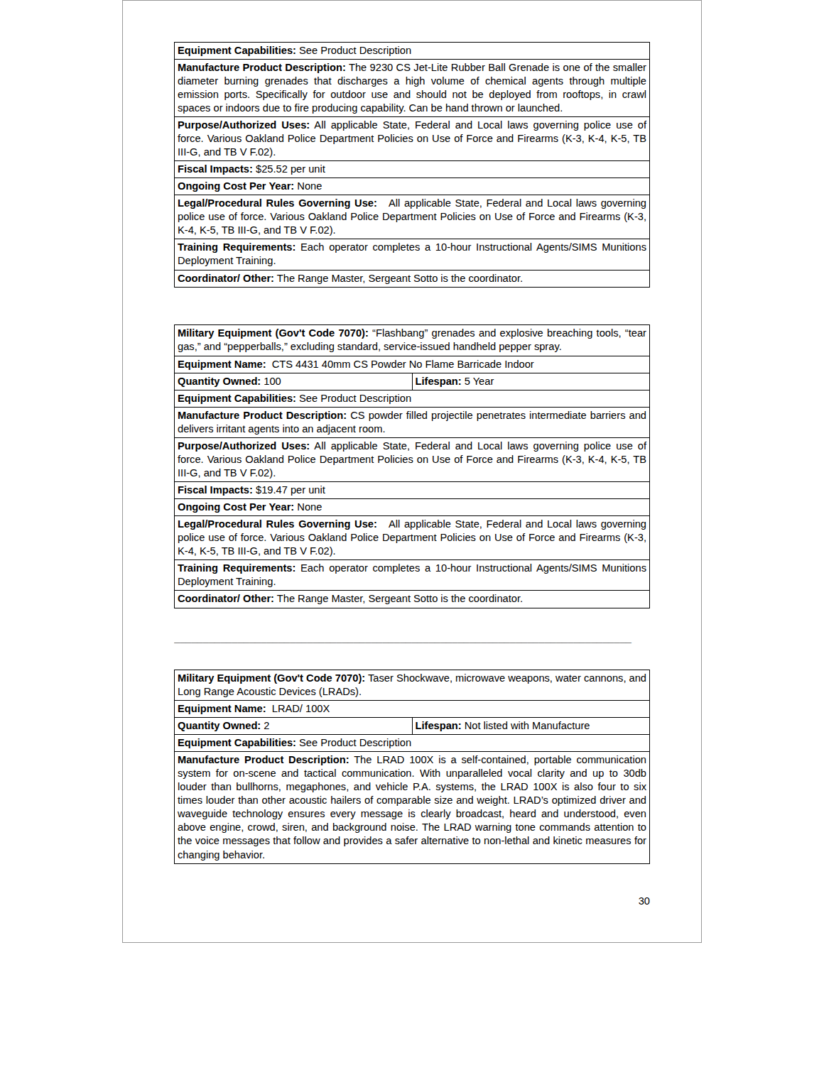| Equipment Capabilities: See Product Description |
| Manufacture Product Description: The 9230 CS Jet-Lite Rubber Ball Grenade is one of the smaller diameter burning grenades that discharges a high volume of chemical agents through multiple emission ports. Specifically for outdoor use and should not be deployed from rooftops, in crawl spaces or indoors due to fire producing capability. Can be hand thrown or launched. |
| Purpose/Authorized Uses: All applicable State, Federal and Local laws governing police use of force. Various Oakland Police Department Policies on Use of Force and Firearms (K-3, K-4, K-5, TB III-G, and TB V F.02). |
| Fiscal Impacts: $25.52 per unit |
| Ongoing Cost Per Year: None |
| Legal/Procedural Rules Governing Use: All applicable State, Federal and Local laws governing police use of force. Various Oakland Police Department Policies on Use of Force and Firearms (K-3, K-4, K-5, TB III-G, and TB V F.02). |
| Training Requirements: Each operator completes a 10-hour Instructional Agents/SIMS Munitions Deployment Training. |
| Coordinator/ Other: The Range Master, Sergeant Sotto is the coordinator. |
| Military Equipment (Gov't Code 7070): “Flashbang” grenades and explosive breaching tools, “tear gas,” and “pepperballs,” excluding standard, service-issued handheld pepper spray. |
| Equipment Name: CTS 4431 40mm CS Powder No Flame Barricade Indoor |
| Quantity Owned: 100 | Lifespan: 5 Year |
| Equipment Capabilities: See Product Description |
| Manufacture Product Description: CS powder filled projectile penetrates intermediate barriers and delivers irritant agents into an adjacent room. |
| Purpose/Authorized Uses: All applicable State, Federal and Local laws governing police use of force. Various Oakland Police Department Policies on Use of Force and Firearms (K-3, K-4, K-5, TB III-G, and TB V F.02). |
| Fiscal Impacts: $19.47 per unit |
| Ongoing Cost Per Year: None |
| Legal/Procedural Rules Governing Use: All applicable State, Federal and Local laws governing police use of force. Various Oakland Police Department Policies on Use of Force and Firearms (K-3, K-4, K-5, TB III-G, and TB V F.02). |
| Training Requirements: Each operator completes a 10-hour Instructional Agents/SIMS Munitions Deployment Training. |
| Coordinator/ Other: The Range Master, Sergeant Sotto is the coordinator. |
_______________________________________________________________________________
| Military Equipment (Gov't Code 7070): Taser Shockwave, microwave weapons, water cannons, and Long Range Acoustic Devices (LRADs). |
| Equipment Name: LRAD/ 100X |
| Quantity Owned: 2 | Lifespan: Not listed with Manufacture |
| Equipment Capabilities: See Product Description |
| Manufacture Product Description: The LRAD 100X is a self-contained, portable communication system for on-scene and tactical communication. With unparalleled vocal clarity and up to 30db louder than bullhorns, megaphones, and vehicle P.A. systems, the LRAD 100X is also four to six times louder than other acoustic hailers of comparable size and weight. LRAD’s optimized driver and waveguide technology ensures every message is clearly broadcast, heard and understood, even above engine, crowd, siren, and background noise. The LRAD warning tone commands attention to the voice messages that follow and provides a safer alternative to non-lethal and kinetic measures for changing behavior. |
30